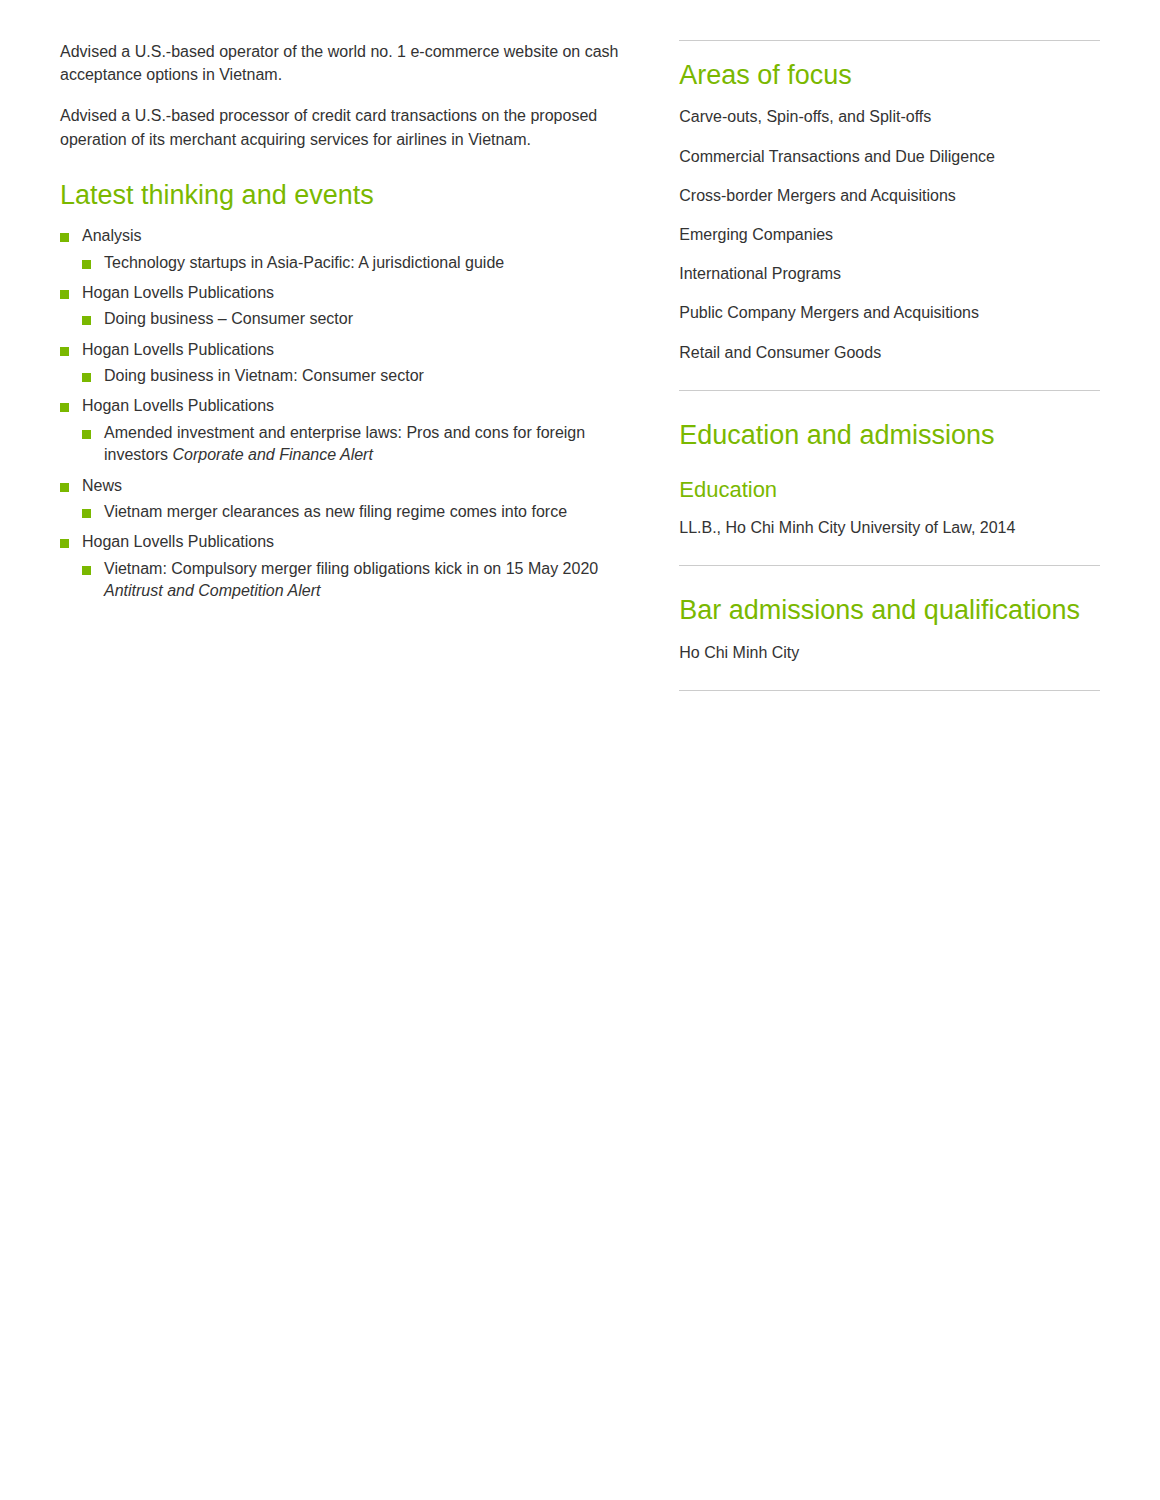Advised a U.S.-based operator of the world no. 1 e-commerce website on cash acceptance options in Vietnam.
Advised a U.S.-based processor of credit card transactions on the proposed operation of its merchant acquiring services for airlines in Vietnam.
Latest thinking and events
Analysis
Technology startups in Asia-Pacific: A jurisdictional guide
Hogan Lovells Publications
Doing business – Consumer sector
Hogan Lovells Publications
Doing business in Vietnam: Consumer sector
Hogan Lovells Publications
Amended investment and enterprise laws: Pros and cons for foreign investors Corporate and Finance Alert
News
Vietnam merger clearances as new filing regime comes into force
Hogan Lovells Publications
Vietnam: Compulsory merger filing obligations kick in on 15 May 2020 Antitrust and Competition Alert
Areas of focus
Carve-outs, Spin-offs, and Split-offs
Commercial Transactions and Due Diligence
Cross-border Mergers and Acquisitions
Emerging Companies
International Programs
Public Company Mergers and Acquisitions
Retail and Consumer Goods
Education and admissions
Education
LL.B., Ho Chi Minh City University of Law, 2014
Bar admissions and qualifications
Ho Chi Minh City